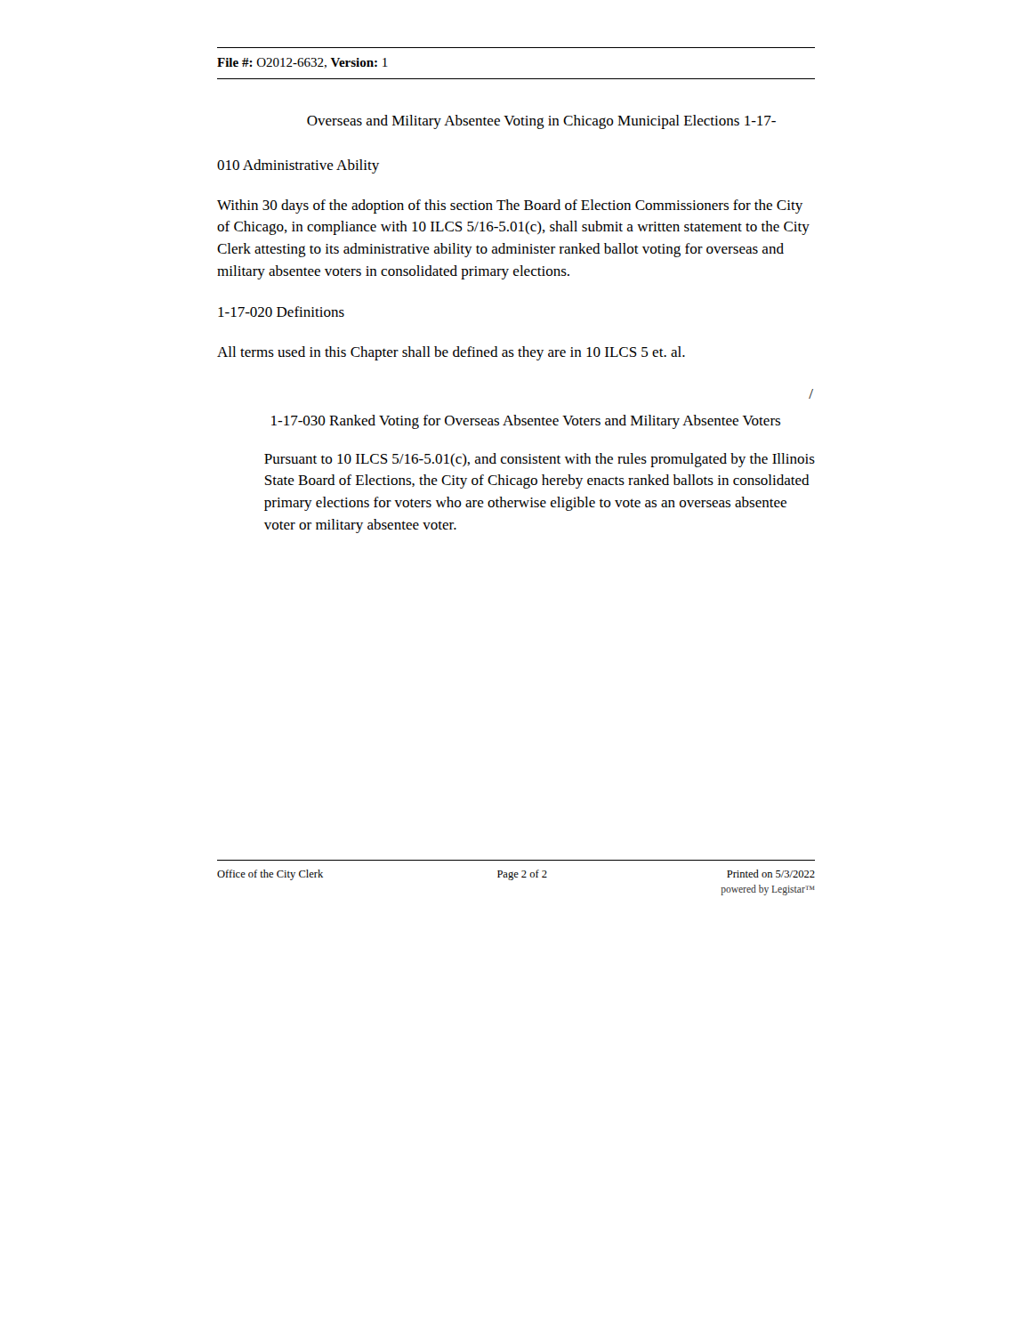File #: O2012-6632, Version: 1
Overseas and Military Absentee Voting in Chicago Municipal Elections 1-17-
010 Administrative Ability
Within 30 days of the adoption of this section The Board of Election Commissioners for the City of Chicago, in compliance with 10 ILCS 5/16-5.01(c), shall submit a written statement to the City Clerk attesting to its administrative ability to administer ranked ballot voting for overseas and military absentee voters in consolidated primary elections.
1-17-020 Definitions
All terms used in this Chapter shall be defined as they are in 10 ILCS 5 et. al.
/
1-17-030 Ranked Voting for Overseas Absentee Voters and Military Absentee Voters
Pursuant to 10 ILCS 5/16-5.01(c), and consistent with the rules promulgated by the Illinois State Board of Elections, the City of Chicago hereby enacts ranked ballots in consolidated primary elections for voters who are otherwise eligible to vote as an overseas absentee voter or military absentee voter.
Office of the City Clerk
Page 2 of 2
Printed on 5/3/2022 powered by Legistar™